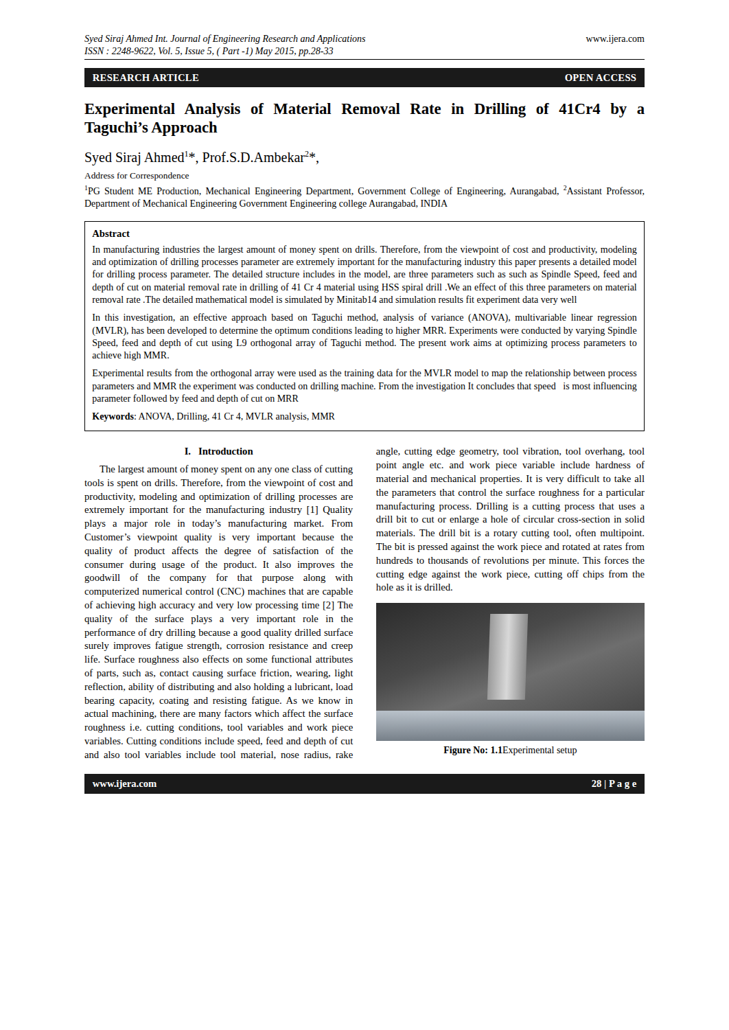Syed Siraj Ahmed Int. Journal of Engineering Research and Applications
ISSN : 2248-9622, Vol. 5, Issue 5, ( Part -1) May 2015, pp.28-33
www.ijera.com
RESEARCH ARTICLE OPEN ACCESS
Experimental Analysis of Material Removal Rate in Drilling of 41Cr4 by a Taguchi’s Approach
Syed Siraj Ahmed1*, Prof.S.D.Ambekar2*,
Address for Correspondence
1PG Student ME Production, Mechanical Engineering Department, Government College of Engineering, Aurangabad, 2Assistant Professor, Department of Mechanical Engineering Government Engineering college Aurangabad, INDIA
Abstract
In manufacturing industries the largest amount of money spent on drills. Therefore, from the viewpoint of cost and productivity, modeling and optimization of drilling processes parameter are extremely important for the manufacturing industry this paper presents a detailed model for drilling process parameter. The detailed structure includes in the model, are three parameters such as such as Spindle Speed, feed and depth of cut on material removal rate in drilling of 41 Cr 4 material using HSS spiral drill .We an effect of this three parameters on material removal rate .The detailed mathematical model is simulated by Minitab14 and simulation results fit experiment data very well
In this investigation, an effective approach based on Taguchi method, analysis of variance (ANOVA), multivariable linear regression (MVLR), has been developed to determine the optimum conditions leading to higher MRR. Experiments were conducted by varying Spindle Speed, feed and depth of cut using L9 orthogonal array of Taguchi method. The present work aims at optimizing process parameters to achieve high MMR.
Experimental results from the orthogonal array were used as the training data for the MVLR model to map the relationship between process parameters and MMR the experiment was conducted on drilling machine. From the investigation It concludes that speed is most influencing parameter followed by feed and depth of cut on MRR
Keywords: ANOVA, Drilling, 41 Cr 4, MVLR analysis, MMR
I. Introduction
The largest amount of money spent on any one class of cutting tools is spent on drills. Therefore, from the viewpoint of cost and productivity, modeling and optimization of drilling processes are extremely important for the manufacturing industry [1] Quality plays a major role in today’s manufacturing market. From Customer’s viewpoint quality is very important because the quality of product affects the degree of satisfaction of the consumer during usage of the product. It also improves the goodwill of the company for that purpose along with computerized numerical control (CNC) machines that are capable of achieving high accuracy and very low processing time [2] The quality of the surface plays a very important role in the performance of dry drilling because a good quality drilled surface surely improves fatigue strength, corrosion resistance and creep life. Surface roughness also effects on some functional attributes of parts, such as, contact causing surface friction, wearing, light reflection, ability of distributing and also holding a lubricant, load bearing capacity, coating and resisting fatigue. As we know in actual machining, there are many factors which affect the surface roughness i.e. cutting conditions, tool variables and work piece variables. Cutting conditions include speed, feed and depth of cut and also tool variables include tool material, nose radius, rake angle, cutting edge geometry, tool vibration, tool overhang, tool point angle etc. and work piece variable include hardness of material and mechanical properties. It is very difficult to take all the parameters that control the surface roughness for a particular manufacturing process. Drilling is a cutting process that uses a drill bit to cut or enlarge a hole of circular cross-section in solid materials. The drill bit is a rotary cutting tool, often multipoint. The bit is pressed against the work piece and rotated at rates from hundreds to thousands of revolutions per minute. This forces the cutting edge against the work piece, cutting off chips from the hole as it is drilled.
Figure No: 1.1 Experimental setup
www.ijera.com 28 | P a g e